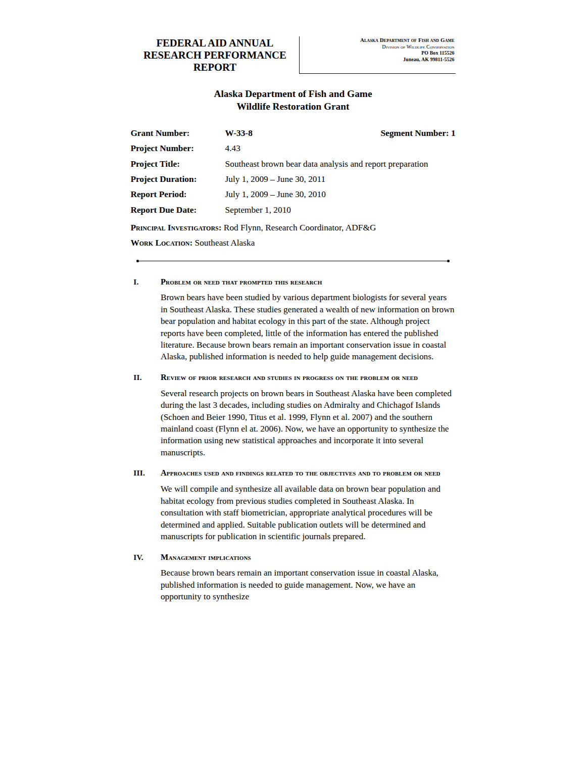| FEDERAL AID ANNUAL RESEARCH PERFORMANCE REPORT | Alaska Department of Fish and Game Division of Wildlife Conservation PO Box 115526 Juneau, AK 99811-5526 |
Alaska Department of Fish and Game
Wildlife Restoration Grant
| Grant Number: | W-33-8 | Segment Number: 1 |
| Project Number: | 4.43 |
| Project Title: | Southeast brown bear data analysis and report preparation |
| Project Duration: | July 1, 2009 – June 30, 2011 |
| Report Period: | July 1, 2009 – June 30, 2010 |
| Report Due Date: | September 1, 2010 |
Principal Investigators: Rod Flynn, Research Coordinator, ADF&G
Work Location: Southeast Alaska
Problem or need that prompted this research
Brown bears have been studied by various department biologists for several years in Southeast Alaska. These studies generated a wealth of new information on brown bear population and habitat ecology in this part of the state. Although project reports have been completed, little of the information has entered the published literature. Because brown bears remain an important conservation issue in coastal Alaska, published information is needed to help guide management decisions.
Review of prior research and studies in progress on the problem or need
Several research projects on brown bears in Southeast Alaska have been completed during the last 3 decades, including studies on Admiralty and Chichagof Islands (Schoen and Beier 1990, Titus et al. 1999, Flynn et al. 2007) and the southern mainland coast (Flynn el at. 2006). Now, we have an opportunity to synthesize the information using new statistical approaches and incorporate it into several manuscripts.
Approaches used and findings related to the objectives and to problem or need
We will compile and synthesize all available data on brown bear population and habitat ecology from previous studies completed in Southeast Alaska. In consultation with staff biometrician, appropriate analytical procedures will be determined and applied. Suitable publication outlets will be determined and manuscripts for publication in scientific journals prepared.
Management implications
Because brown bears remain an important conservation issue in coastal Alaska, published information is needed to guide management. Now, we have an opportunity to synthesize